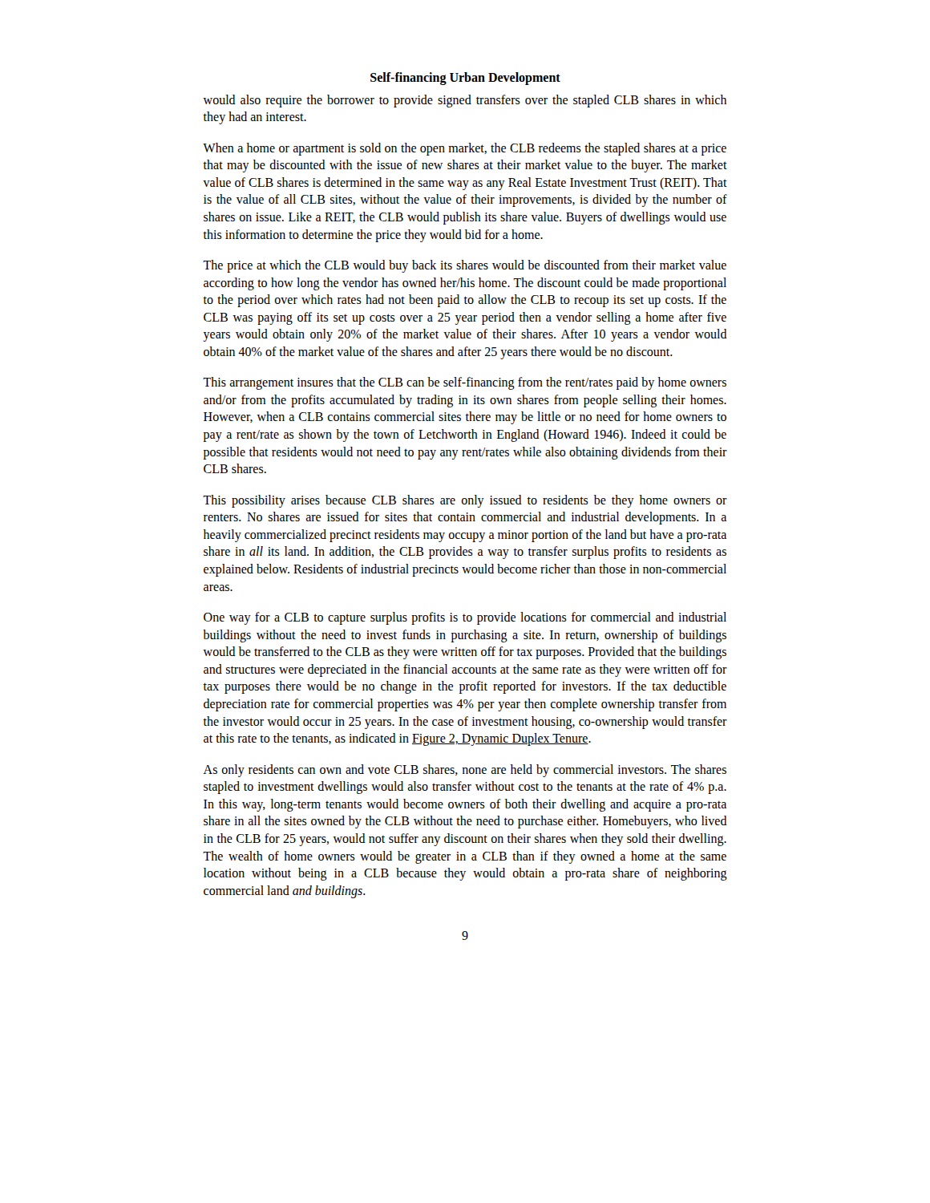Self-financing Urban Development
would also require the borrower to provide signed transfers over the stapled CLB shares in which they had an interest.
When a home or apartment is sold on the open market, the CLB redeems the stapled shares at a price that may be discounted with the issue of new shares at their market value to the buyer. The market value of CLB shares is determined in the same way as any Real Estate Investment Trust (REIT). That is the value of all CLB sites, without the value of their improvements, is divided by the number of shares on issue. Like a REIT, the CLB would publish its share value. Buyers of dwellings would use this information to determine the price they would bid for a home.
The price at which the CLB would buy back its shares would be discounted from their market value according to how long the vendor has owned her/his home. The discount could be made proportional to the period over which rates had not been paid to allow the CLB to recoup its set up costs. If the CLB was paying off its set up costs over a 25 year period then a vendor selling a home after five years would obtain only 20% of the market value of their shares. After 10 years a vendor would obtain 40% of the market value of the shares and after 25 years there would be no discount.
This arrangement insures that the CLB can be self-financing from the rent/rates paid by home owners and/or from the profits accumulated by trading in its own shares from people selling their homes. However, when a CLB contains commercial sites there may be little or no need for home owners to pay a rent/rate as shown by the town of Letchworth in England (Howard 1946). Indeed it could be possible that residents would not need to pay any rent/rates while also obtaining dividends from their CLB shares.
This possibility arises because CLB shares are only issued to residents be they home owners or renters. No shares are issued for sites that contain commercial and industrial developments. In a heavily commercialized precinct residents may occupy a minor portion of the land but have a pro-rata share in all its land. In addition, the CLB provides a way to transfer surplus profits to residents as explained below. Residents of industrial precincts would become richer than those in non-commercial areas.
One way for a CLB to capture surplus profits is to provide locations for commercial and industrial buildings without the need to invest funds in purchasing a site. In return, ownership of buildings would be transferred to the CLB as they were written off for tax purposes. Provided that the buildings and structures were depreciated in the financial accounts at the same rate as they were written off for tax purposes there would be no change in the profit reported for investors. If the tax deductible depreciation rate for commercial properties was 4% per year then complete ownership transfer from the investor would occur in 25 years. In the case of investment housing, co-ownership would transfer at this rate to the tenants, as indicated in Figure 2, Dynamic Duplex Tenure.
As only residents can own and vote CLB shares, none are held by commercial investors. The shares stapled to investment dwellings would also transfer without cost to the tenants at the rate of 4% p.a. In this way, long-term tenants would become owners of both their dwelling and acquire a pro-rata share in all the sites owned by the CLB without the need to purchase either. Homebuyers, who lived in the CLB for 25 years, would not suffer any discount on their shares when they sold their dwelling. The wealth of home owners would be greater in a CLB than if they owned a home at the same location without being in a CLB because they would obtain a pro-rata share of neighboring commercial land and buildings.
9